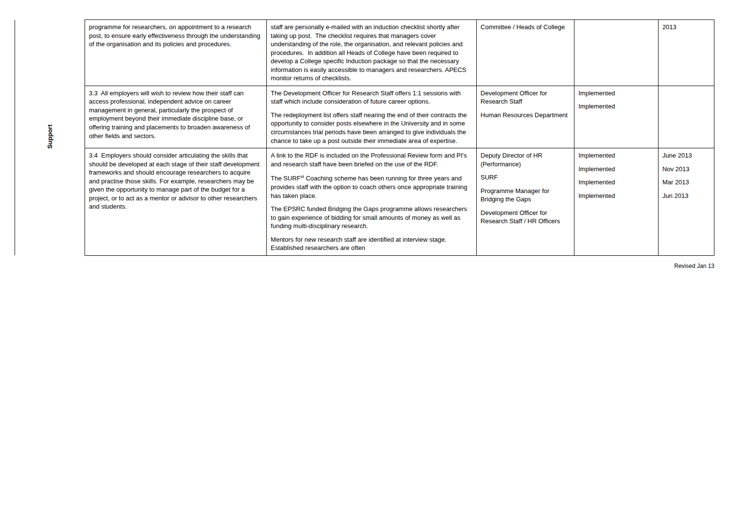| Support | programme for researchers, on appointment to a research post, to ensure early effectiveness through the understanding of the organisation and its policies and procedures. | staff are personally e-mailed with an induction checklist shortly after taking up post. The checklist requires that managers cover understanding of the role, the organisation, and relevant policies and procedures. In addition all Heads of College have been required to develop a College specific Induction package so that the necessary information is easily accessible to managers and researchers. APECS monitor returns of checklists. | Committee / Heads of College | | 2013 |
| 3.3 All employers will wish to review how their staff can access professional, independent advice on career management in general, particularly the prospect of employment beyond their immediate discipline base, or offering training and placements to broaden awareness of other fields and sectors. | The Development Officer for Research Staff offers 1:1 sessions with staff which include consideration of future career options. The redeployment list offers staff nearing the end of their contracts the opportunity to consider posts elsewhere in the University and in some circumstances trial periods have been arranged to give individuals the chance to take up a post outside their immediate area of expertise. | Development Officer for Research Staff Human Resources Department | Implemented Implemented | |
| 3.4 Employers should consider articulating the skills that should be developed at each stage of their staff development frameworks and should encourage researchers to acquire and practise those skills. For example, researchers may be given the opportunity to manage part of the budget for a project, or to act as a mentor or advisor to other researchers and students. | A link to the RDF is included on the Professional Review form and PI's and research staff have been briefed on the use of the RDF. The SURF vi Coaching scheme has been running for three years and provides staff with the option to coach others once appropriate training has taken place. The EPSRC funded Bridging the Gaps programme allows researchers to gain experience of bidding for small amounts of money as well as funding multi-disciplinary research. Mentors for new research staff are identified at interview stage. Established researchers are often | Deputy Director of HR (Performance) SURF Programme Manager for Bridging the Gaps Development Officer for Research Staff / HR Officers | Implemented Implemented Implemented Implemented | June 2013 Nov 2013 Mar 2013 Jun 2013 |
Revised Jan 13